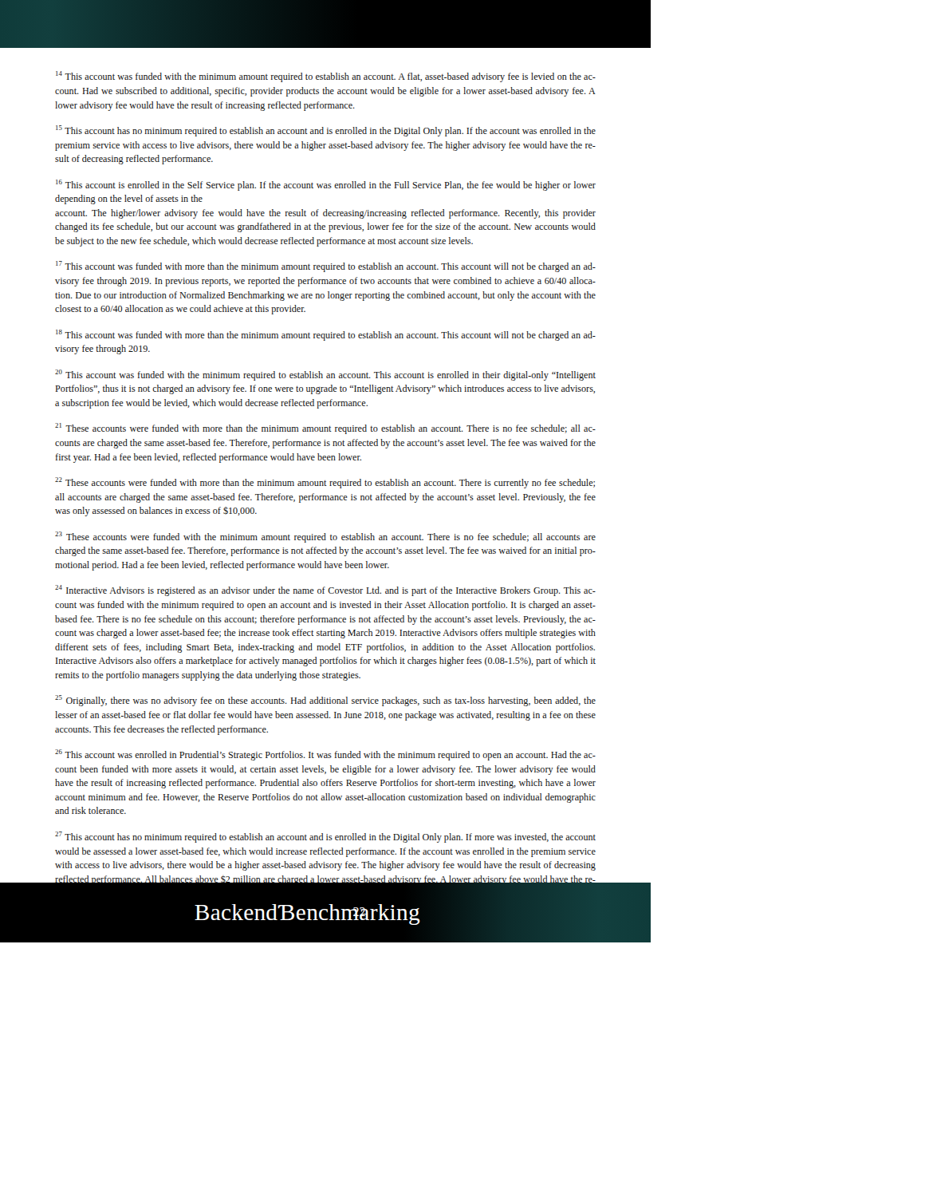14 This account was funded with the minimum amount required to establish an account. A flat, asset-based advisory fee is levied on the account. Had we subscribed to additional, specific, provider products the account would be eligible for a lower asset-based advisory fee. A lower advisory fee would have the result of increasing reflected performance.
15 This account has no minimum required to establish an account and is enrolled in the Digital Only plan. If the account was enrolled in the premium service with access to live advisors, there would be a higher asset-based advisory fee. The higher advisory fee would have the result of decreasing reflected performance.
16 This account is enrolled in the Self Service plan. If the account was enrolled in the Full Service Plan, the fee would be higher or lower depending on the level of assets in the
account. The higher/lower advisory fee would have the result of decreasing/increasing reflected performance. Recently, this provider changed its fee schedule, but our account was grandfathered in at the previous, lower fee for the size of the account. New accounts would be subject to the new fee schedule, which would decrease reflected performance at most account size levels.
17 This account was funded with more than the minimum amount required to establish an account. This account will not be charged an advisory fee through 2019. In previous reports, we reported the performance of two accounts that were combined to achieve a 60/40 allocation. Due to our introduction of Normalized Benchmarking we are no longer reporting the combined account, but only the account with the closest to a 60/40 allocation as we could achieve at this provider.
18 This account was funded with more than the minimum amount required to establish an account. This account will not be charged an advisory fee through 2019.
20 This account was funded with the minimum required to establish an account. This account is enrolled in their digital-only “Intelligent Portfolios”, thus it is not charged an advisory fee. If one were to upgrade to “Intelligent Advisory” which introduces access to live advisors, a subscription fee would be levied, which would decrease reflected performance.
21 These accounts were funded with more than the minimum amount required to establish an account. There is no fee schedule; all accounts are charged the same asset-based fee. Therefore, performance is not affected by the account’s asset level. The fee was waived for the first year. Had a fee been levied, reflected performance would have been lower.
22 These accounts were funded with more than the minimum amount required to establish an account. There is currently no fee schedule; all accounts are charged the same asset-based fee. Therefore, performance is not affected by the account’s asset level. Previously, the fee was only assessed on balances in excess of $10,000.
23 These accounts were funded with the minimum amount required to establish an account. There is no fee schedule; all accounts are charged the same asset-based fee. Therefore, performance is not affected by the account’s asset level. The fee was waived for an initial promotional period. Had a fee been levied, reflected performance would have been lower.
24 Interactive Advisors is registered as an advisor under the name of Covestor Ltd. and is part of the Interactive Brokers Group. This account was funded with the minimum required to open an account and is invested in their Asset Allocation portfolio. It is charged an asset-based fee. There is no fee schedule on this account; therefore performance is not affected by the account’s asset levels. Previously, the account was charged a lower asset-based fee; the increase took effect starting March 2019. Interactive Advisors offers multiple strategies with different sets of fees, including Smart Beta, index-tracking and model ETF portfolios, in addition to the Asset Allocation portfolios. Interactive Advisors also offers a marketplace for actively managed portfolios for which it charges higher fees (0.08-1.5%), part of which it remits to the portfolio managers supplying the data underlying those strategies.
25 Originally, there was no advisory fee on these accounts. Had additional service packages, such as tax-loss harvesting, been added, the lesser of an asset-based fee or flat dollar fee would have been assessed. In June 2018, one package was activated, resulting in a fee on these accounts. This fee decreases the reflected performance.
26 This account was enrolled in Prudential’s Strategic Portfolios. It was funded with the minimum required to open an account. Had the account been funded with more assets it would, at certain asset levels, be eligible for a lower advisory fee. The lower advisory fee would have the result of increasing reflected performance. Prudential also offers Reserve Portfolios for short-term investing, which have a lower account minimum and fee. However, the Reserve Portfolios do not allow asset-allocation customization based on individual demographic and risk tolerance.
27 This account has no minimum required to establish an account and is enrolled in the Digital Only plan. If more was invested, the account would be assessed a lower asset-based fee, which would increase reflected performance. If the account was enrolled in the premium service with access to live advisors, there would be a higher asset-based advisory fee. The higher advisory fee would have the result of decreasing reflected performance. All balances above $2 million are charged a lower asset-based advisory fee. A lower advisory fee would have the result of increasing reflected performance. The 2018 end-of-year statement for Betterment did not include dividends received near the end of 2018, these dividends first appeared on the March 31st, 2019 statement.
BackendƁenchmarking
22